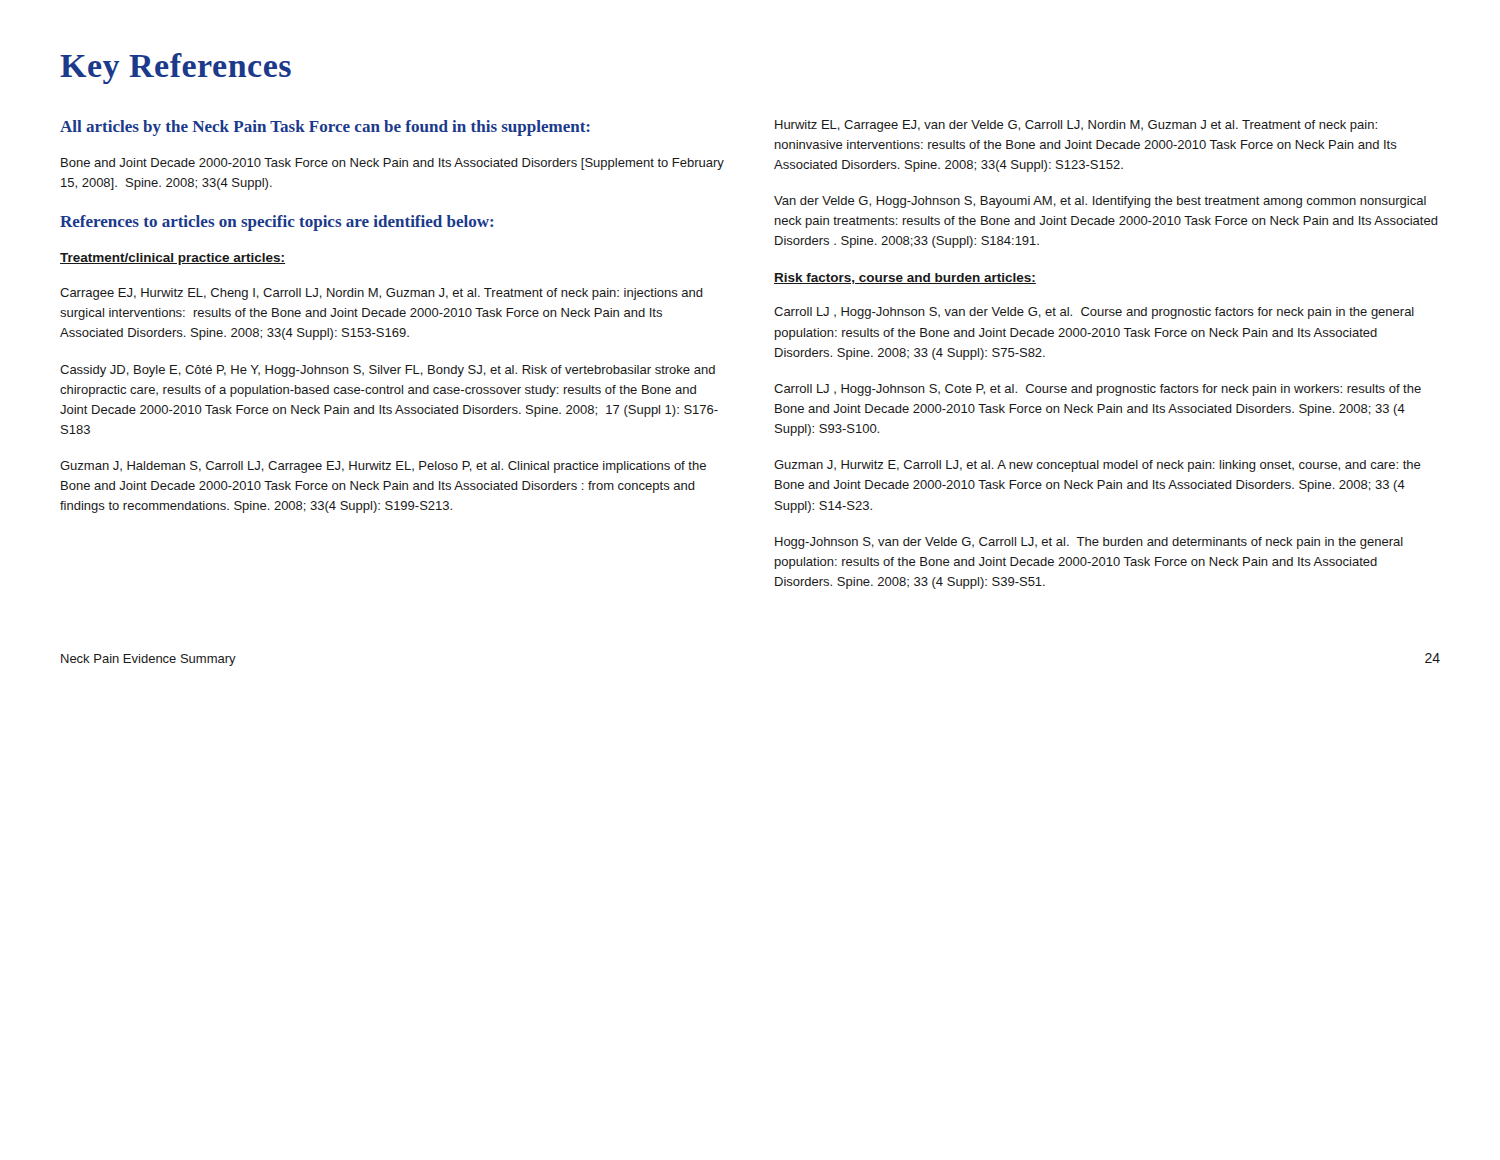Key References
All articles by the Neck Pain Task Force can be found in this supplement:
Bone and Joint Decade 2000-2010 Task Force on Neck Pain and Its Associated Disorders [Supplement to February 15, 2008]. Spine. 2008; 33(4 Suppl).
References to articles on specific topics are identified below:
Treatment/clinical practice articles:
Carragee EJ, Hurwitz EL, Cheng I, Carroll LJ, Nordin M, Guzman J, et al. Treatment of neck pain: injections and surgical interventions: results of the Bone and Joint Decade 2000-2010 Task Force on Neck Pain and Its Associated Disorders. Spine. 2008; 33(4 Suppl): S153-S169.
Cassidy JD, Boyle E, Côté P, He Y, Hogg-Johnson S, Silver FL, Bondy SJ, et al. Risk of vertebrobasilar stroke and chiropractic care, results of a population-based case-control and case-crossover study: results of the Bone and Joint Decade 2000-2010 Task Force on Neck Pain and Its Associated Disorders. Spine. 2008; 17 (Suppl 1): S176-S183
Guzman J, Haldeman S, Carroll LJ, Carragee EJ, Hurwitz EL, Peloso P, et al. Clinical practice implications of the Bone and Joint Decade 2000-2010 Task Force on Neck Pain and Its Associated Disorders : from concepts and findings to recommendations. Spine. 2008; 33(4 Suppl): S199-S213.
Hurwitz EL, Carragee EJ, van der Velde G, Carroll LJ, Nordin M, Guzman J et al. Treatment of neck pain: noninvasive interventions: results of the Bone and Joint Decade 2000-2010 Task Force on Neck Pain and Its Associated Disorders. Spine. 2008; 33(4 Suppl): S123-S152.
Van der Velde G, Hogg-Johnson S, Bayoumi AM, et al. Identifying the best treatment among common nonsurgical neck pain treatments: results of the Bone and Joint Decade 2000-2010 Task Force on Neck Pain and Its Associated Disorders . Spine. 2008;33 (Suppl): S184:191.
Risk factors, course and burden articles:
Carroll LJ , Hogg-Johnson S, van der Velde G, et al. Course and prognostic factors for neck pain in the general population: results of the Bone and Joint Decade 2000-2010 Task Force on Neck Pain and Its Associated Disorders. Spine. 2008; 33 (4 Suppl): S75-S82.
Carroll LJ , Hogg-Johnson S, Cote P, et al. Course and prognostic factors for neck pain in workers: results of the Bone and Joint Decade 2000-2010 Task Force on Neck Pain and Its Associated Disorders. Spine. 2008; 33 (4 Suppl): S93-S100.
Guzman J, Hurwitz E, Carroll LJ, et al. A new conceptual model of neck pain: linking onset, course, and care: the Bone and Joint Decade 2000-2010 Task Force on Neck Pain and Its Associated Disorders. Spine. 2008; 33 (4 Suppl): S14-S23.
Hogg-Johnson S, van der Velde G, Carroll LJ, et al. The burden and determinants of neck pain in the general population: results of the Bone and Joint Decade 2000-2010 Task Force on Neck Pain and Its Associated Disorders. Spine. 2008; 33 (4 Suppl): S39-S51.
Neck Pain Evidence Summary 24